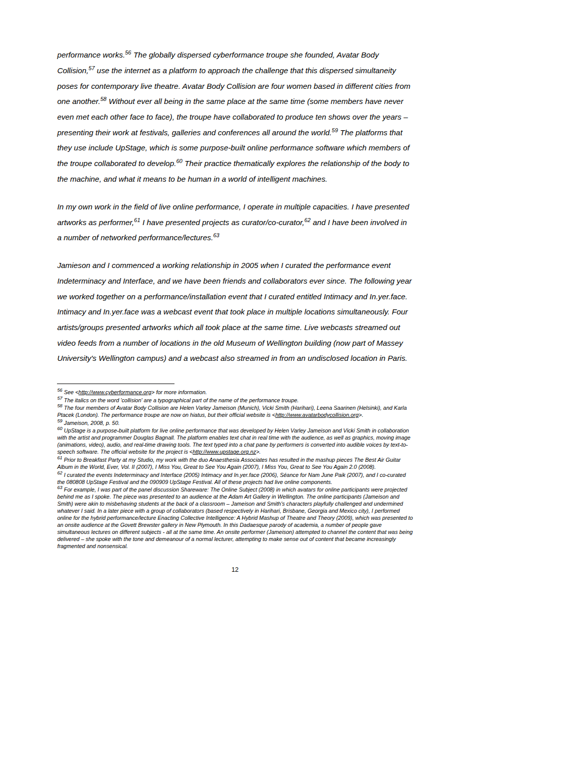performance works.56 The globally dispersed cyberformance troupe she founded, Avatar Body Collision,57 use the internet as a platform to approach the challenge that this dispersed simultaneity poses for contemporary live theatre. Avatar Body Collision are four women based in different cities from one another.58 Without ever all being in the same place at the same time (some members have never even met each other face to face), the troupe have collaborated to produce ten shows over the years – presenting their work at festivals, galleries and conferences all around the world.59 The platforms that they use include UpStage, which is some purpose-built online performance software which members of the troupe collaborated to develop.60 Their practice thematically explores the relationship of the body to the machine, and what it means to be human in a world of intelligent machines.
In my own work in the field of live online performance, I operate in multiple capacities. I have presented artworks as performer,61 I have presented projects as curator/co-curator,62 and I have been involved in a number of networked performance/lectures.63
Jamieson and I commenced a working relationship in 2005 when I curated the performance event Indeterminacy and Interface, and we have been friends and collaborators ever since. The following year we worked together on a performance/installation event that I curated entitled Intimacy and In.yer.face. Intimacy and In.yer.face was a webcast event that took place in multiple locations simultaneously. Four artists/groups presented artworks which all took place at the same time. Live webcasts streamed out video feeds from a number of locations in the old Museum of Wellington building (now part of Massey University's Wellington campus) and a webcast also streamed in from an undisclosed location in Paris.
56 See <http://www.cyberformance.org> for more information.
57 The italics on the word 'collision' are a typographical part of the name of the performance troupe.
58 The four members of Avatar Body Collision are Helen Varley Jameison (Munich), Vicki Smith (Harihari), Leena Saarinen (Helsinki), and Karla Ptacek (London). The performance troupe are now on hiatus, but their official website is <http://www.avatarbodycollision.org>.
59 Jameison, 2008, p. 50.
60 UpStage is a purpose-built platform for live online performance that was developed by Helen Varley Jameison and Vicki Smith in collaboration with the artist and programmer Douglas Bagnall. The platform enables text chat in real time with the audience, as well as graphics, moving image (animations, video), audio, and real-time drawing tools. The text typed into a chat pane by performers is converted into audible voices by text-to-speech software. The official website for the project is <http://www.upstage.org.nz>.
61 Prior to Breakfast Party at my Studio, my work with the duo Anaesthesia Associates has resulted in the mashup pieces The Best Air Guitar Album in the World, Ever, Vol. II (2007), I Miss You, Great to See You Again (2007), I Miss You, Great to See You Again 2.0 (2008).
62 I curated the events Indeterminacy and Interface (2005) Intimacy and In.yer.face (2006), Séance for Nam June Paik (2007), and I co-curated the 080808 UpStage Festival and the 090909 UpStage Festival. All of these projects had live online components.
63 For example, I was part of the panel discussion Shareware: The Online Subject (2008) in which avatars for online participants were projected behind me as I spoke. The piece was presented to an audience at the Adam Art Gallery in Wellington. The online participants (Jameison and Smith) were akin to misbehaving students at the back of a classroom – Jameison and Smith's characters playfully challenged and undermined whatever I said. In a later piece with a group of collaborators (based respectively in Harihari, Brisbane, Georgia and Mexico city), I performed online for the hybrid performance/lecture Enacting Collective Intelligence: A Hybrid Mashup of Theatre and Theory (2009), which was presented to an onsite audience at the Govett Brewster gallery in New Plymouth. In this Dadaesque parody of academia, a number of people gave simultaneous lectures on different subjects - all at the same time. An onsite performer (Jameison) attempted to channel the content that was being delivered – she spoke with the tone and demeanour of a normal lecturer, attempting to make sense out of content that became increasingly fragmented and nonsensical.
12